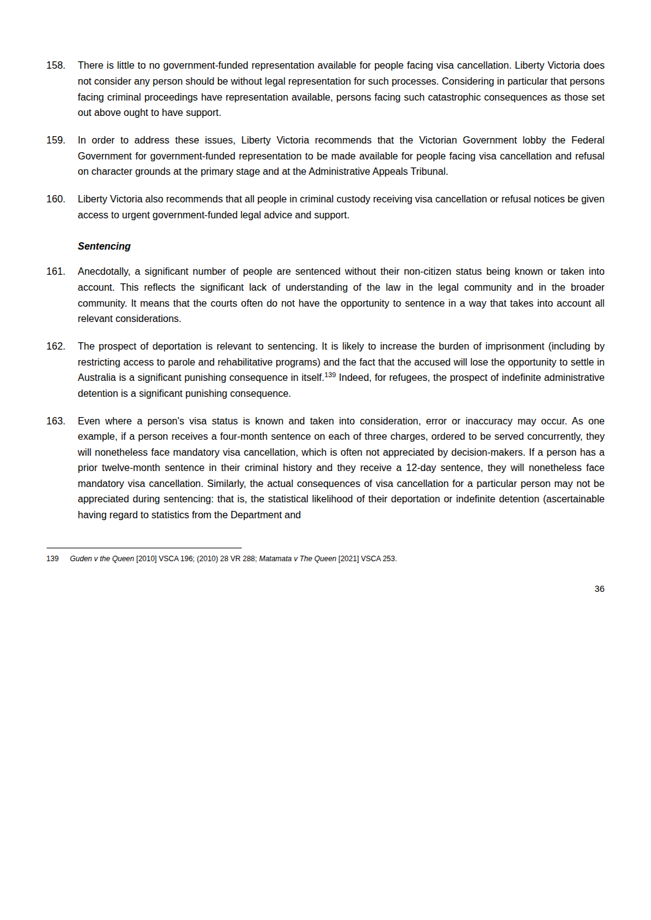158. There is little to no government-funded representation available for people facing visa cancellation. Liberty Victoria does not consider any person should be without legal representation for such processes. Considering in particular that persons facing criminal proceedings have representation available, persons facing such catastrophic consequences as those set out above ought to have support.
159. In order to address these issues, Liberty Victoria recommends that the Victorian Government lobby the Federal Government for government-funded representation to be made available for people facing visa cancellation and refusal on character grounds at the primary stage and at the Administrative Appeals Tribunal.
160. Liberty Victoria also recommends that all people in criminal custody receiving visa cancellation or refusal notices be given access to urgent government-funded legal advice and support.
Sentencing
161. Anecdotally, a significant number of people are sentenced without their non-citizen status being known or taken into account. This reflects the significant lack of understanding of the law in the legal community and in the broader community. It means that the courts often do not have the opportunity to sentence in a way that takes into account all relevant considerations.
162. The prospect of deportation is relevant to sentencing. It is likely to increase the burden of imprisonment (including by restricting access to parole and rehabilitative programs) and the fact that the accused will lose the opportunity to settle in Australia is a significant punishing consequence in itself.139 Indeed, for refugees, the prospect of indefinite administrative detention is a significant punishing consequence.
163. Even where a person's visa status is known and taken into consideration, error or inaccuracy may occur. As one example, if a person receives a four-month sentence on each of three charges, ordered to be served concurrently, they will nonetheless face mandatory visa cancellation, which is often not appreciated by decision-makers. If a person has a prior twelve-month sentence in their criminal history and they receive a 12-day sentence, they will nonetheless face mandatory visa cancellation. Similarly, the actual consequences of visa cancellation for a particular person may not be appreciated during sentencing: that is, the statistical likelihood of their deportation or indefinite detention (ascertainable having regard to statistics from the Department and
139 Guden v the Queen [2010] VSCA 196; (2010) 28 VR 288; Matamata v The Queen [2021] VSCA 253.
36